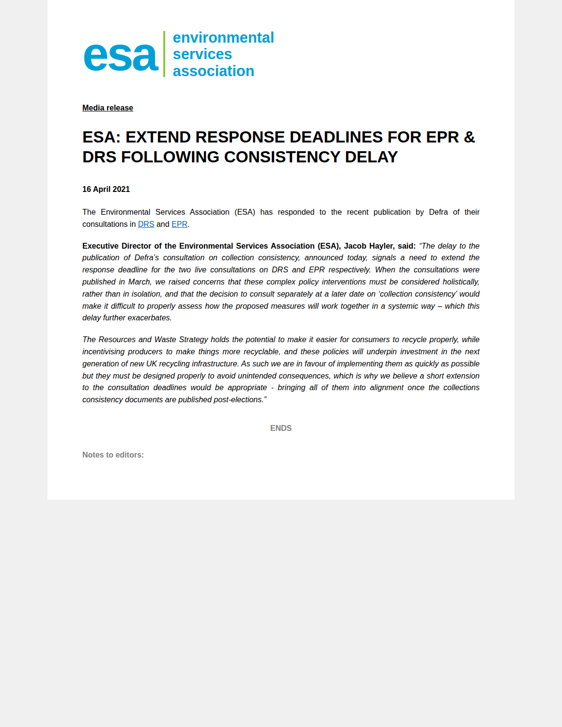esa
environmental
services
association
Media release
ESA: Extend response deadlines for EPR & DRS following consistency delay
16 April 2021
The Environmental Services Association (ESA) has responded to the recent publication by Defra of their consultations in DRS and EPR.
Executive Director of the Environmental Services Association (ESA), Jacob Hayler, said: “The delay to the publication of Defra’s consultation on collection consistency, announced today, signals a need to extend the response deadline for the two live consultations on DRS and EPR respectively. When the consultations were published in March, we raised concerns that these complex policy interventions must be considered holistically, rather than in isolation, and that the decision to consult separately at a later date on ‘collection consistency’ would make it difficult to properly assess how the proposed measures will work together in a systemic way – which this delay further exacerbates.
The Resources and Waste Strategy holds the potential to make it easier for consumers to recycle properly, while incentivising producers to make things more recyclable, and these policies will underpin investment in the next generation of new UK recycling infrastructure. As such we are in favour of implementing them as quickly as possible but they must be designed properly to avoid unintended consequences, which is why we believe a short extension to the consultation deadlines would be appropriate - bringing all of them into alignment once the collections consistency documents are published post-elections.”
ENDS
Notes to editors: